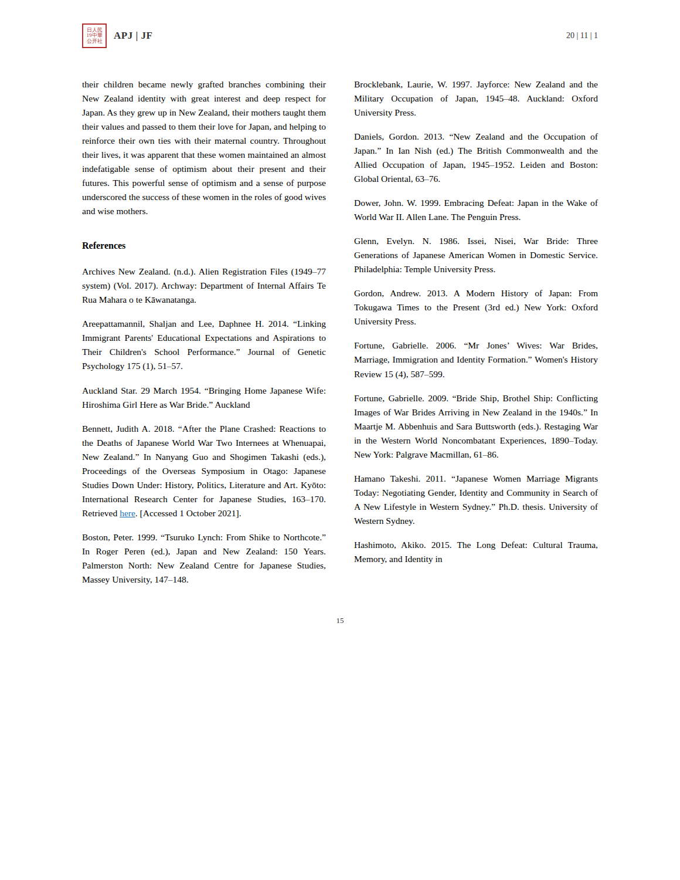日人民
19中華
公开社
APJ | JF
20 | 11 | 1
their children became newly grafted branches combining their New Zealand identity with great interest and deep respect for Japan. As they grew up in New Zealand, their mothers taught them their values and passed to them their love for Japan, and helping to reinforce their own ties with their maternal country. Throughout their lives, it was apparent that these women maintained an almost indefatigable sense of optimism about their present and their futures. This powerful sense of optimism and a sense of purpose underscored the success of these women in the roles of good wives and wise mothers.
References
Archives New Zealand. (n.d.). Alien Registration Files (1949–77 system) (Vol. 2017). Archway: Department of Internal Affairs Te Rua Mahara o te Kāwanatanga.
Areepattamannil, Shaljan and Lee, Daphnee H. 2014. “Linking Immigrant Parents' Educational Expectations and Aspirations to Their Children's School Performance.” Journal of Genetic Psychology 175 (1), 51–57.
Auckland Star. 29 March 1954. “Bringing Home Japanese Wife: Hiroshima Girl Here as War Bride.” Auckland
Bennett, Judith A. 2018. “After the Plane Crashed: Reactions to the Deaths of Japanese World War Two Internees at Whenuapai, New Zealand.” In Nanyang Guo and Shogimen Takashi (eds.), Proceedings of the Overseas Symposium in Otago: Japanese Studies Down Under: History, Politics, Literature and Art. Kyōto: International Research Center for Japanese Studies, 163–170. Retrieved here. [Accessed 1 October 2021].
Boston, Peter. 1999. “Tsuruko Lynch: From Shike to Northcote.” In Roger Peren (ed.), Japan and New Zealand: 150 Years. Palmerston North: New Zealand Centre for Japanese Studies, Massey University, 147–148.
Brocklebank, Laurie, W. 1997. Jayforce: New Zealand and the Military Occupation of Japan, 1945–48. Auckland: Oxford University Press.
Daniels, Gordon. 2013. “New Zealand and the Occupation of Japan.” In Ian Nish (ed.) The British Commonwealth and the Allied Occupation of Japan, 1945–1952. Leiden and Boston: Global Oriental, 63–76.
Dower, John. W. 1999. Embracing Defeat: Japan in the Wake of World War II. Allen Lane. The Penguin Press.
Glenn, Evelyn. N. 1986. Issei, Nisei, War Bride: Three Generations of Japanese American Women in Domestic Service. Philadelphia: Temple University Press.
Gordon, Andrew. 2013. A Modern History of Japan: From Tokugawa Times to the Present (3rd ed.) New York: Oxford University Press.
Fortune, Gabrielle. 2006. “Mr Jones’ Wives: War Brides, Marriage, Immigration and Identity Formation.” Women's History Review 15 (4), 587–599.
Fortune, Gabrielle. 2009. “Bride Ship, Brothel Ship: Conflicting Images of War Brides Arriving in New Zealand in the 1940s.” In Maartje M. Abbenhuis and Sara Buttsworth (eds.). Restaging War in the Western World Noncombatant Experiences, 1890–Today. New York: Palgrave Macmillan, 61–86.
Hamano Takeshi. 2011. “Japanese Women Marriage Migrants Today: Negotiating Gender, Identity and Community in Search of A New Lifestyle in Western Sydney.” Ph.D. thesis. University of Western Sydney.
Hashimoto, Akiko. 2015. The Long Defeat: Cultural Trauma, Memory, and Identity in
15